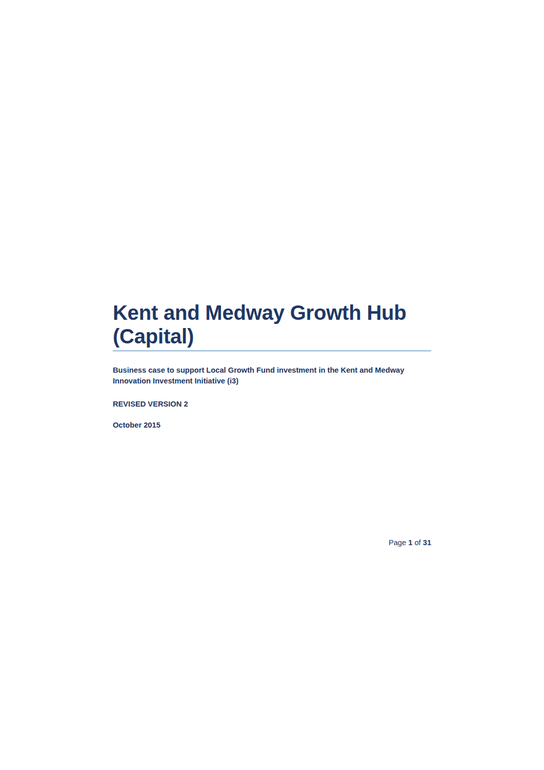Kent and Medway Growth Hub (Capital)
Business case to support Local Growth Fund investment in the Kent and Medway Innovation Investment Initiative (i3)
REVISED VERSION 2
October 2015
Page 1 of 31